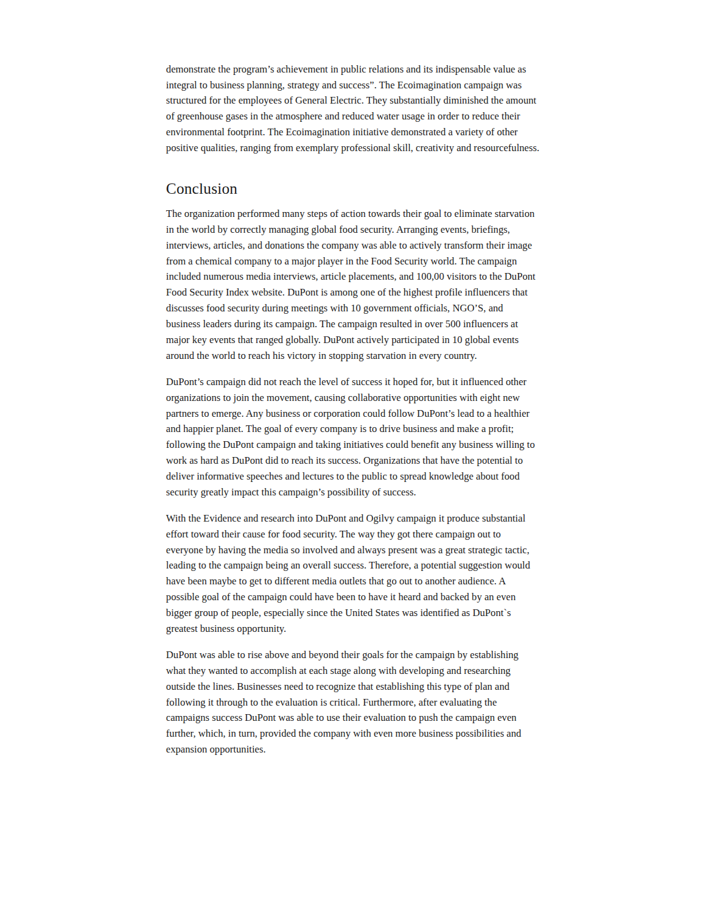demonstrate the program’s achievement in public relations and its indispensable value as integral to business planning, strategy and success”. The Ecoimagination campaign was structured for the employees of General Electric. They substantially diminished the amount of greenhouse gases in the atmosphere and reduced water usage in order to reduce their environmental footprint. The Ecoimagination initiative demonstrated a variety of other positive qualities, ranging from exemplary professional skill, creativity and resourcefulness.
Conclusion
The organization performed many steps of action towards their goal to eliminate starvation in the world by correctly managing global food security. Arranging events, briefings, interviews, articles, and donations the company was able to actively transform their image from a chemical company to a major player in the Food Security world. The campaign included numerous media interviews, article placements, and 100,00 visitors to the DuPont Food Security Index website. DuPont is among one of the highest profile influencers that discusses food security during meetings with 10 government officials, NGO’S, and business leaders during its campaign. The campaign resulted in over 500 influencers at major key events that ranged globally. DuPont actively participated in 10 global events around the world to reach his victory in stopping starvation in every country.
DuPont’s campaign did not reach the level of success it hoped for, but it influenced other organizations to join the movement, causing collaborative opportunities with eight new partners to emerge. Any business or corporation could follow DuPont’s lead to a healthier and happier planet. The goal of every company is to drive business and make a profit; following the DuPont campaign and taking initiatives could benefit any business willing to work as hard as DuPont did to reach its success. Organizations that have the potential to deliver informative speeches and lectures to the public to spread knowledge about food security greatly impact this campaign’s possibility of success.
With the Evidence and research into DuPont and Ogilvy campaign it produce substantial effort toward their cause for food security. The way they got there campaign out to everyone by having the media so involved and always present was a great strategic tactic, leading to the campaign being an overall success. Therefore, a potential suggestion would have been maybe to get to different media outlets that go out to another audience. A possible goal of the campaign could have been to have it heard and backed by an even bigger group of people, especially since the United States was identified as DuPont`s greatest business opportunity.
DuPont was able to rise above and beyond their goals for the campaign by establishing what they wanted to accomplish at each stage along with developing and researching outside the lines. Businesses need to recognize that establishing this type of plan and following it through to the evaluation is critical. Furthermore, after evaluating the campaigns success DuPont was able to use their evaluation to push the campaign even further, which, in turn, provided the company with even more business possibilities and expansion opportunities.